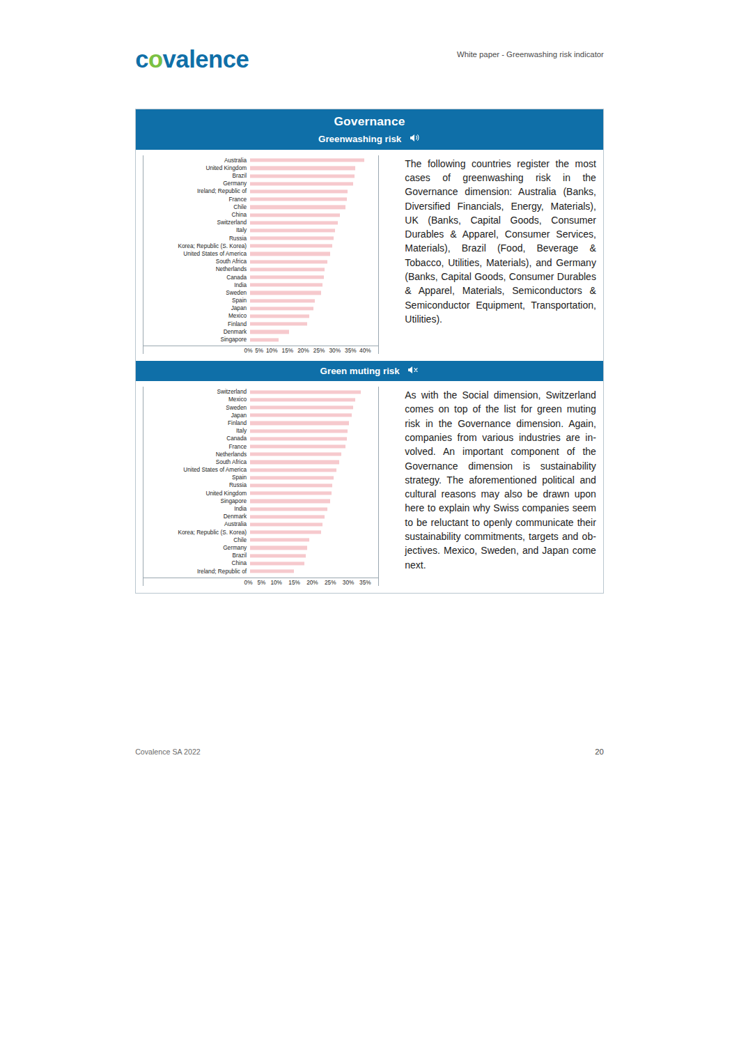covalence
White paper - Greenwashing risk indicator
Governance
Greenwashing risk
Australia
United Kingdom
Brazil
Germany
Ireland; Republic of
France
Chile
China
Switzerland
Italy
Russia
Korea; Republic (S. Korea)
United States of America
South Africa
Netherlands
Canada
India
Sweden
Spain
Japan
Mexico
Finland
Denmark
Singapore
0% 5% 10% 15% 20% 25% 30% 35% 40%
The following countries register the most cases of greenwashing risk in the Governance dimension: Australia (Banks, Diversified Financials, Energy, Materials), UK (Banks, Capital Goods, Consumer Durables & Apparel, Consumer Services, Materials), Brazil (Food, Beverage & Tobacco, Utilities, Materials), and Germany (Banks, Capital Goods, Consumer Durables & Apparel, Materials, Semiconductors & Semiconductor Equipment, Transportation, Utilities).
Green muting risk
Switzerland
Mexico
Sweden
Japan
Finland
Italy
Canada
France
Netherlands
South Africa
United States of America
Spain
Russia
United Kingdom
Singapore
India
Denmark
Australia
Korea; Republic (S. Korea)
Chile
Germany
Brazil
China
Ireland; Republic of
0% 5% 10% 15% 20% 25% 30% 35%
As with the Social dimension, Switzerland comes on top of the list for green muting risk in the Governance dimension. Again, companies from various industries are involved. An important component of the Governance dimension is sustainability strategy. The aforementioned political and cultural reasons may also be drawn upon here to explain why Swiss companies seem to be reluctant to openly communicate their sustainability commitments, targets and objectives. Mexico, Sweden, and Japan come next.
Covalence SA 2022
20